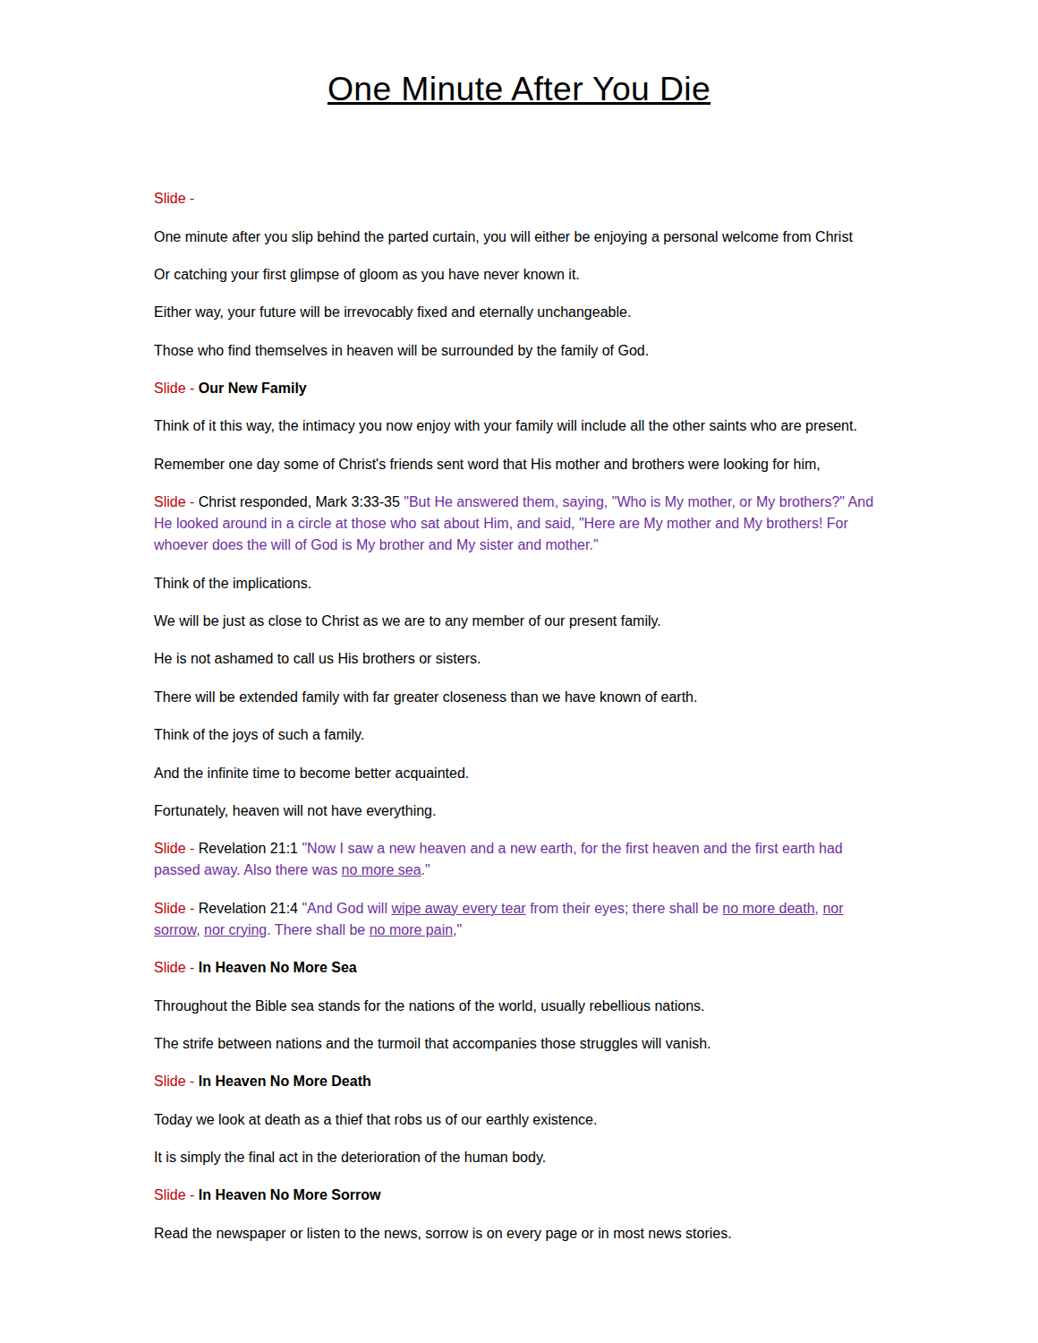One Minute After You Die
Slide -
One minute after you slip behind the parted curtain, you will either be enjoying a personal welcome from Christ
Or catching your first glimpse of gloom as you have never known it.
Either way, your future will be irrevocably fixed and eternally unchangeable.
Those who find themselves in heaven will be surrounded by the family of God.
Slide - Our New Family
Think of it this way, the intimacy you now enjoy with your family will include all the other saints who are present.
Remember one day some of Christ's friends sent word that His mother and brothers were looking for him,
Slide - Christ responded, Mark 3:33-35 "But He answered them, saying, "Who is My mother, or My brothers?" And He looked around in a circle at those who sat about Him, and said, "Here are My mother and My brothers! For whoever does the will of God is My brother and My sister and mother."
Think of the implications.
We will be just as close to Christ as we are to any member of our present family.
He is not ashamed to call us His brothers or sisters.
There will be extended family with far greater closeness than we have known of earth.
Think of the joys of such a family.
And the infinite time to become better acquainted.
Fortunately, heaven will not have everything.
Slide - Revelation 21:1 "Now I saw a new heaven and a new earth, for the first heaven and the first earth had passed away. Also there was no more sea."
Slide - Revelation 21:4 "And God will wipe away every tear from their eyes; there shall be no more death, nor sorrow, nor crying. There shall be no more pain,"
Slide - In Heaven No More Sea
Throughout the Bible sea stands for the nations of the world, usually rebellious nations.
The strife between nations and the turmoil that accompanies those struggles will vanish.
Slide - In Heaven No More Death
Today we look at death as a thief that robs us of our earthly existence.
It is simply the final act in the deterioration of the human body.
Slide - In Heaven No More Sorrow
Read the newspaper or listen to the news, sorrow is on every page or in most news stories.